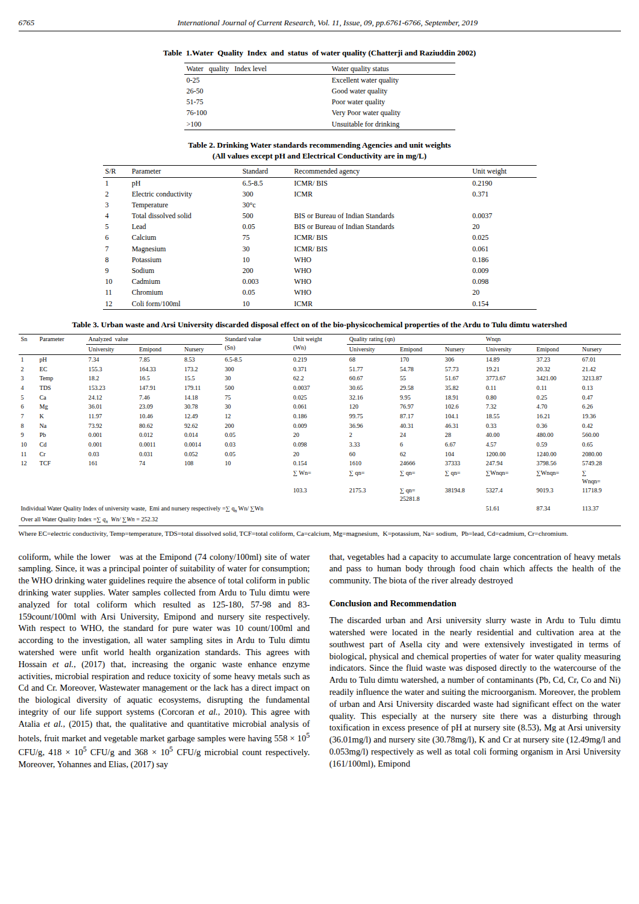6765 International Journal of Current Research, Vol. 11, Issue, 09, pp.6761-6766, September, 2019
Table 1.Water Quality Index and status of water quality (Chatterji and Raziuddin 2002)
| Water quality Index level | Water quality status |
| --- | --- |
| 0-25 | Excellent water quality |
| 26-50 | Good water quality |
| 51-75 | Poor water quality |
| 76-100 | Very Poor water quality |
| >100 | Unsuitable for drinking |
Table 2. Drinking Water standards recommending Agencies and unit weights
(All values except pH and Electrical Conductivity are in mg/L)
| S/R | Parameter | Standard | Recommended agency | Unit weight |
| --- | --- | --- | --- | --- |
| 1 | pH | 6.5-8.5 | ICMR/ BIS | 0.2190 |
| 2 | Electric conductivity | 300 | ICMR | 0.371 |
| 3 | Temperature | 30°c | | |
| 4 | Total dissolved solid | 500 | BIS or Bureau of Indian Standards | 0.0037 |
| 5 | Lead | 0.05 | BIS or Bureau of Indian Standards | 20 |
| 6 | Calcium | 75 | ICMR/ BIS | 0.025 |
| 7 | Magnesium | 30 | ICMR/ BIS | 0.061 |
| 8 | Potassium | 10 | WHO | 0.186 |
| 9 | Sodium | 200 | WHO | 0.009 |
| 10 | Cadmium | 0.003 | WHO | 0.098 |
| 11 | Chromium | 0.05 | WHO | 20 |
| 12 | Coli form/100ml | 10 | ICMR | 0.154 |
Table 3. Urban waste and Arsi University discarded disposal effect on of the bio-physicochemical properties of the Ardu to Tulu dimtu watershed
| Sn | Parameter | Analyzed value | Standard value (Sn) | Unit weight (Wn) | Quality rating (qn) | Wnqn |
| --- | --- | --- | --- | --- | --- | --- |
| University | Emipond | Nursery | University | Emipond | Nursery | University | Emipond | Nursery |
| 1 | pH | 7.34 | 7.85 | 8.53 | 6.5-8.5 | 0.219 | 68 | 170 | 306 | 14.89 | 37.23 | 67.01 |
| 2 | EC | 155.3 | 164.33 | 173.2 | 300 | 0.371 | 51.77 | 54.78 | 57.73 | 19.21 | 20.32 | 21.42 |
| 3 | Temp | 18.2 | 16.5 | 15.5 | 30 | 62.2 | 60.67 | 55 | 51.67 | 3773.67 | 3421.00 | 3213.87 |
| 4 | TDS | 153.23 | 147.91 | 179.11 | 500 | 0.0037 | 30.65 | 29.58 | 35.82 | 0.11 | 0.11 | 0.13 |
| 5 | Ca | 24.12 | 7.46 | 14.18 | 75 | 0.025 | 32.16 | 9.95 | 18.91 | 0.80 | 0.25 | 0.47 |
| 6 | Mg | 36.01 | 23.09 | 30.78 | 30 | 0.061 | 120 | 76.97 | 102.6 | 7.32 | 4.70 | 6.26 |
| 7 | K | 11.97 | 10.46 | 12.49 | 12 | 0.186 | 99.75 | 87.17 | 104.1 | 18.55 | 16.21 | 19.36 |
| 8 | Na | 73.92 | 80.62 | 92.62 | 200 | 0.009 | 36.96 | 40.31 | 46.31 | 0.33 | 0.36 | 0.42 |
| 9 | Pb | 0.001 | 0.012 | 0.014 | 0.05 | 20 | 2 | 24 | 28 | 40.00 | 480.00 | 560.00 |
| 10 | Cd | 0.001 | 0.0011 | 0.0014 | 0.03 | 0.098 | 3.33 | 6 | 6.67 | 4.57 | 0.59 | 0.65 |
| 11 | Cr | 0.03 | 0.031 | 0.052 | 0.05 | 20 | 60 | 62 | 104 | 1200.00 | 1240.00 | 2080.00 |
| 12 | TCF | 161 | 74 | 108 | 10 | 0.154 | 1610 | 24666 | 37333 | 247.94 | 3798.56 | 5749.28 |
| | ∑ Wn= | ∑ qn= | ∑ qn= | ∑ qn= | ∑ Wnqn= | ∑ Wnqn= | ∑ Wnqn= |
| | 103.3 | 2175.3 | ∑ qn= 25281.8 | 38194.8 | 5327.4 | 9019.3 | 11718.9 |
| Individual Water Quality Index of university waste, Emi and nursery respectively = ∑ q n Wn/ ∑ Wn | 51.61 | 87.34 | 113.37 |
| Over all Water Quality Index = ∑ q n Wn/ ∑ Wn = 252.32 |
Where EC=electric conductivity, Temp=temperature, TDS=total dissolved solid, TCF=total coliform, Ca=calcium, Mg=magnesium, K=potassium, Na= sodium, Pb=lead, Cd=cadmium, Cr=chromium.
coliform, while the lower was at the Emipond (74 colony/100ml) site of water sampling. Since, it was a principal pointer of suitability of water for consumption; the WHO drinking water guidelines require the absence of total coliform in public drinking water supplies. Water samples collected from Ardu to Tulu dimtu were analyzed for total coliform which resulted as 125-180, 57-98 and 83-159count/100ml with Arsi University, Emipond and nursery site respectively. With respect to WHO, the standard for pure water was 10 count/100ml and according to the investigation, all water sampling sites in Ardu to Tulu dimtu watershed were unfit world health organization standards. This agrees with Hossain et al., (2017) that, increasing the organic waste enhance enzyme activities, microbial respiration and reduce toxicity of some heavy metals such as Cd and Cr. Moreover, Wastewater management or the lack has a direct impact on the biological diversity of aquatic ecosystems, disrupting the fundamental integrity of our life support systems (Corcoran et al., 2010). This agree with Atalia et al., (2015) that, the qualitative and quantitative microbial analysis of hotels, fruit market and vegetable market garbage samples were having 558 × 105 CFU/g, 418 × 105 CFU/g and 368 × 105 CFU/g microbial count respectively. Moreover, Yohannes and Elias, (2017) say
that, vegetables had a capacity to accumulate large concentration of heavy metals and pass to human body through food chain which affects the health of the community. The biota of the river already destroyed
Conclusion and Recommendation
The discarded urban and Arsi university slurry waste in Ardu to Tulu dimtu watershed were located in the nearly residential and cultivation area at the southwest part of Asella city and were extensively investigated in terms of biological, physical and chemical properties of water for water quality measuring indicators. Since the fluid waste was disposed directly to the watercourse of the Ardu to Tulu dimtu watershed, a number of contaminants (Pb, Cd, Cr, Co and Ni) readily influence the water and suiting the microorganism. Moreover, the problem of urban and Arsi University discarded waste had significant effect on the water quality. This especially at the nursery site there was a disturbing through toxification in excess presence of pH at nursery site (8.53), Mg at Arsi university (36.01mg/l) and nursery site (30.78mg/l), K and Cr at nursery site (12.49mg/l and 0.053mg/l) respectively as well as total coli forming organism in Arsi University (161/100ml), Emipond